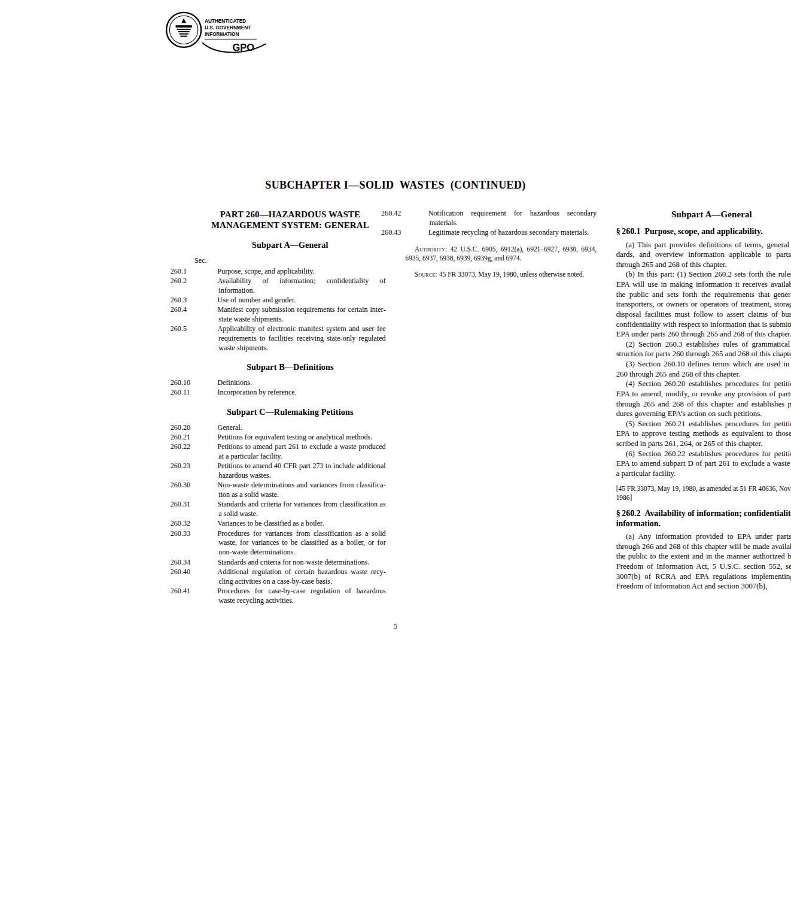AUTHENTICATED U.S. GOVERNMENT INFORMATION GPO
SUBCHAPTER I—SOLID WASTES (CONTINUED)
PART 260—HAZARDOUS WASTE
MANAGEMENT SYSTEM: GENERAL
Subpart A—General
Sec.
260.1 Purpose, scope, and applicability.
260.2 Availability of information; confidentiality of information.
260.3 Use of number and gender.
260.4 Manifest copy submission requirements for certain interstate waste shipments.
260.5 Applicability of electronic manifest system and user fee requirements to facilities receiving state-only regulated waste shipments.
Subpart B—Definitions
260.10 Definitions.
260.11 Incorporation by reference.
Subpart C—Rulemaking Petitions
260.20 General.
260.21 Petitions for equivalent testing or analytical methods.
260.22 Petitions to amend part 261 to exclude a waste produced at a particular facility.
260.23 Petitions to amend 40 CFR part 273 to include additional hazardous wastes.
260.30 Non-waste determinations and variances from classification as a solid waste.
260.31 Standards and criteria for variances from classification as a solid waste.
260.32 Variances to be classified as a boiler.
260.33 Procedures for variances from classification as a solid waste, for variances to be classified as a boiler, or for non-waste determinations.
260.34 Standards and criteria for non-waste determinations.
260.40 Additional regulation of certain hazardous waste recycling activities on a case-by-case basis.
260.41 Procedures for case-by-case regulation of hazardous waste recycling activities.
260.42 Notification requirement for hazardous secondary materials.
260.43 Legitimate recycling of hazardous secondary materials.
Authority: 42 U.S.C. 6905, 6912(a), 6921–6927, 6930, 6934, 6935, 6937, 6938, 6939, 6939g, and 6974.
Source: 45 FR 33073, May 19, 1980, unless otherwise noted.
Subpart A—General
§ 260.1 Purpose, scope, and applicability.
(a) This part provides definitions of terms, general standards, and overview information applicable to parts 260 through 265 and 268 of this chapter.
(b) In this part: (1) Section 260.2 sets forth the rules that EPA will use in making information it receives available to the public and sets forth the requirements that generators, transporters, or owners or operators of treatment, storage, or disposal facilities must follow to assert claims of business confidentiality with respect to information that is submitted to EPA under parts 260 through 265 and 268 of this chapter.
(2) Section 260.3 establishes rules of grammatical construction for parts 260 through 265 and 268 of this chapter.
(3) Section 260.10 defines terms which are used in parts 260 through 265 and 268 of this chapter.
(4) Section 260.20 establishes procedures for petitioning EPA to amend, modify, or revoke any provision of parts 260 through 265 and 268 of this chapter and establishes procedures governing EPA’s action on such petitions.
(5) Section 260.21 establishes procedures for petitioning EPA to approve testing methods as equivalent to those prescribed in parts 261, 264, or 265 of this chapter.
(6) Section 260.22 establishes procedures for petitioning EPA to amend subpart D of part 261 to exclude a waste from a particular facility.
[45 FR 33073, May 19, 1980, as amended at 51 FR 40636, Nov. 7, 1986]
§ 260.2 Availability of information; confidentiality of information.
(a) Any information provided to EPA under parts 260 through 266 and 268 of this chapter will be made available to the public to the extent and in the manner authorized by the Freedom of Information Act, 5 U.S.C. section 552, section 3007(b) of RCRA and EPA regulations implementing the Freedom of Information Act and section 3007(b),
5